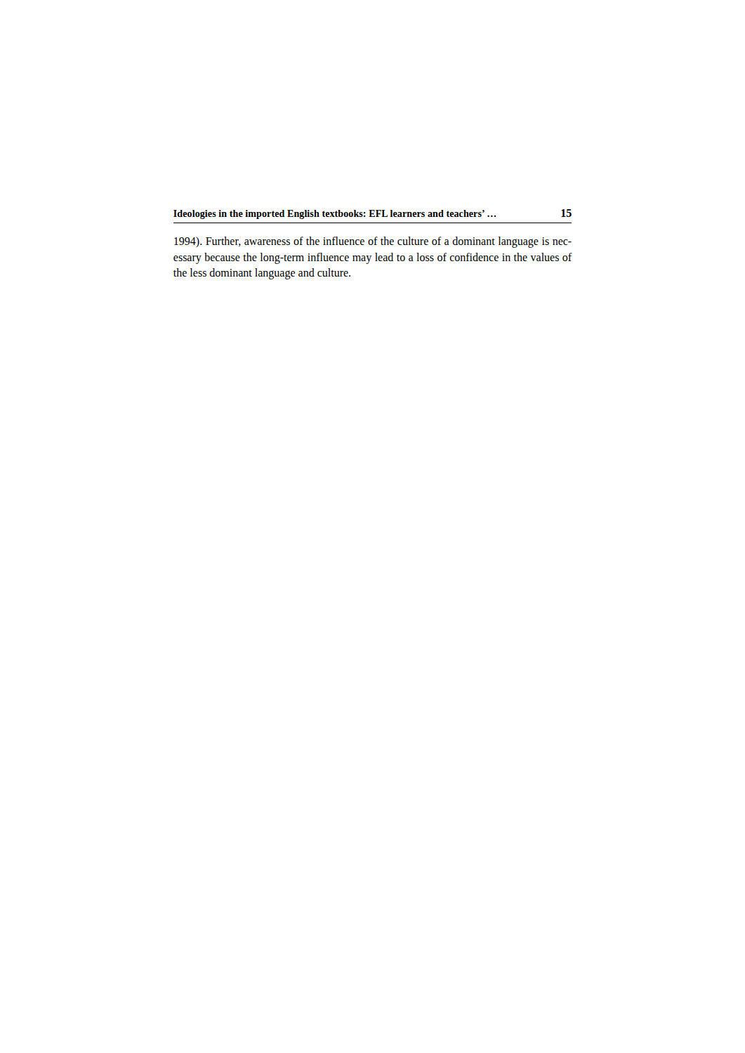Ideologies in the imported English textbooks: EFL learners and teachers’ … 15
1994). Further, awareness of the influence of the culture of a dominant language is necessary because the long-term influence may lead to a loss of confidence in the values of the less dominant language and culture.